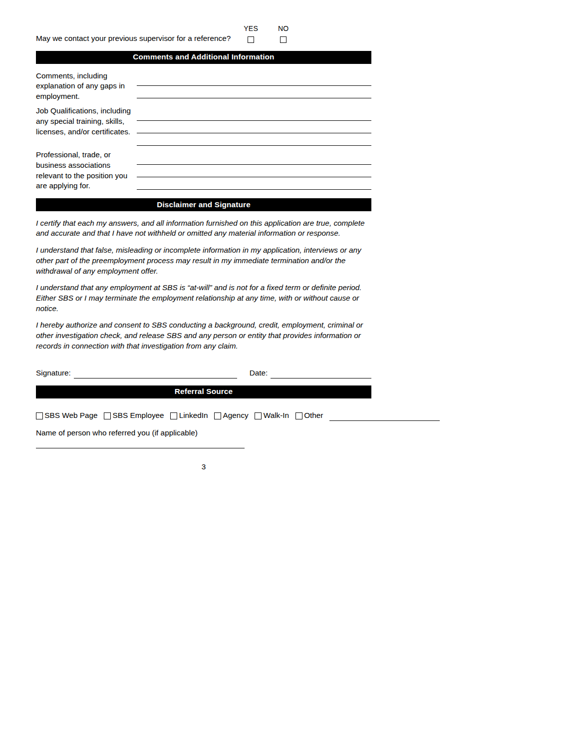May we contact your previous supervisor for a reference?
YES
NO
Comments and Additional Information
| Comments, including explanation of any gaps in employment. | |
| Job Qualifications, including any special training, skills, licenses, and/or certificates. | |
| Professional, trade, or business associations relevant to the position you are applying for. | |
Disclaimer and Signature
I certify that each my answers, and all information furnished on this application are true, complete and accurate and that I have not withheld or omitted any material information or response.
I understand that false, misleading or incomplete information in my application, interviews or any other part of the preemployment process may result in my immediate termination and/or the withdrawal of any employment offer.
I understand that any employment at SBS is “at-will” and is not for a fixed term or definite period. Either SBS or I may terminate the employment relationship at any time, with or without cause or notice.
I hereby authorize and consent to SBS conducting a background, credit, employment, criminal or other investigation check, and release SBS and any person or entity that provides information or records in connection with that investigation from any claim.
Signature:
Date:
Referral Source
SBS Web Page SBS Employee LinkedIn Agency Walk-In Other
Name of person who referred you (if applicable)
3